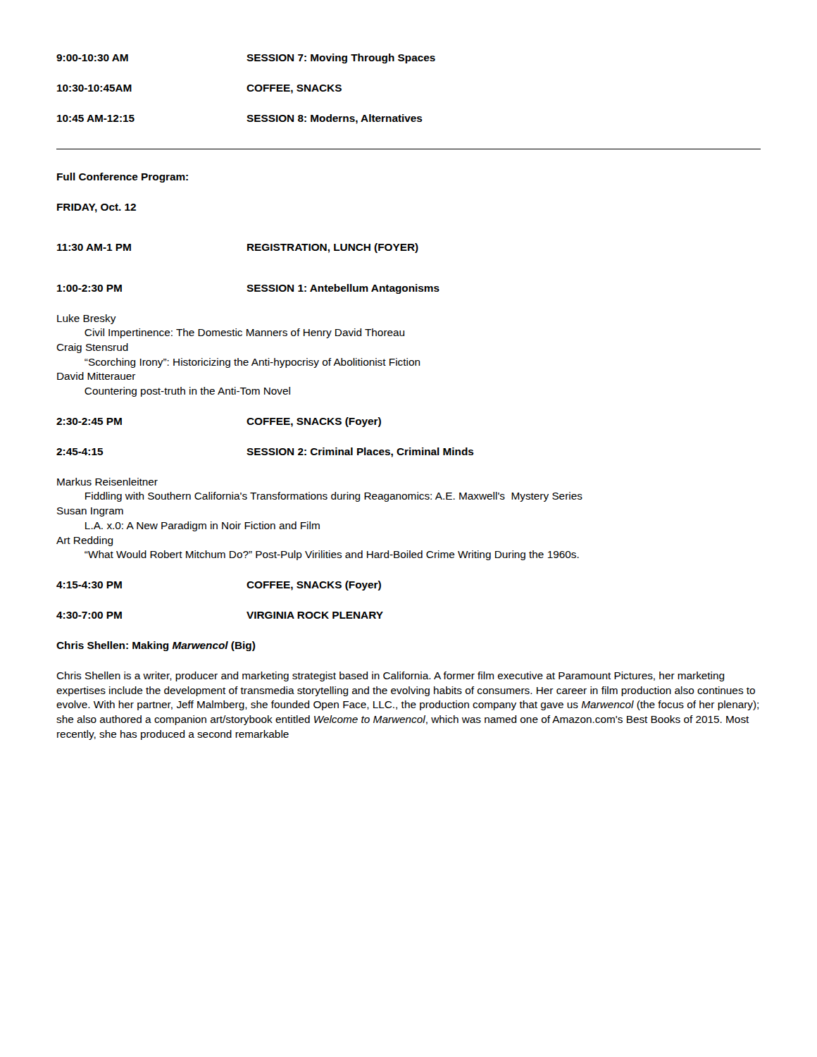9:00-10:30 AM
SESSION 7: Moving Through Spaces
10:30-10:45AM
COFFEE, SNACKS
10:45 AM-12:15
SESSION 8: Moderns, Alternatives
Full Conference Program:
FRIDAY, Oct. 12
11:30 AM-1 PM
REGISTRATION, LUNCH (FOYER)
1:00-2:30 PM
SESSION 1: Antebellum Antagonisms
Luke Bresky
Civil Impertinence: The Domestic Manners of Henry David Thoreau
Craig Stensrud
“Scorching Irony”: Historicizing the Anti-hypocrisy of Abolitionist Fiction
David Mitterauer
Countering post-truth in the Anti-Tom Novel
2:30-2:45 PM
COFFEE, SNACKS (Foyer)
2:45-4:15
SESSION 2: Criminal Places, Criminal Minds
Markus Reisenleitner
Fiddling with Southern California's Transformations during Reaganomics: A.E. Maxwell's Mystery Series
Susan Ingram
L.A. x.0: A New Paradigm in Noir Fiction and Film
Art Redding
“What Would Robert Mitchum Do?” Post-Pulp Virilities and Hard-Boiled Crime Writing During the 1960s.
4:15-4:30 PM
COFFEE, SNACKS (Foyer)
4:30-7:00 PM
VIRGINIA ROCK PLENARY
Chris Shellen: Making Marwencol (Big)
Chris Shellen is a writer, producer and marketing strategist based in California. A former film executive at Paramount Pictures, her marketing expertises include the development of transmedia storytelling and the evolving habits of consumers. Her career in film production also continues to evolve. With her partner, Jeff Malmberg, she founded Open Face, LLC., the production company that gave us Marwencol (the focus of her plenary); she also authored a companion art/storybook entitled Welcome to Marwencol, which was named one of Amazon.com's Best Books of 2015. Most recently, she has produced a second remarkable